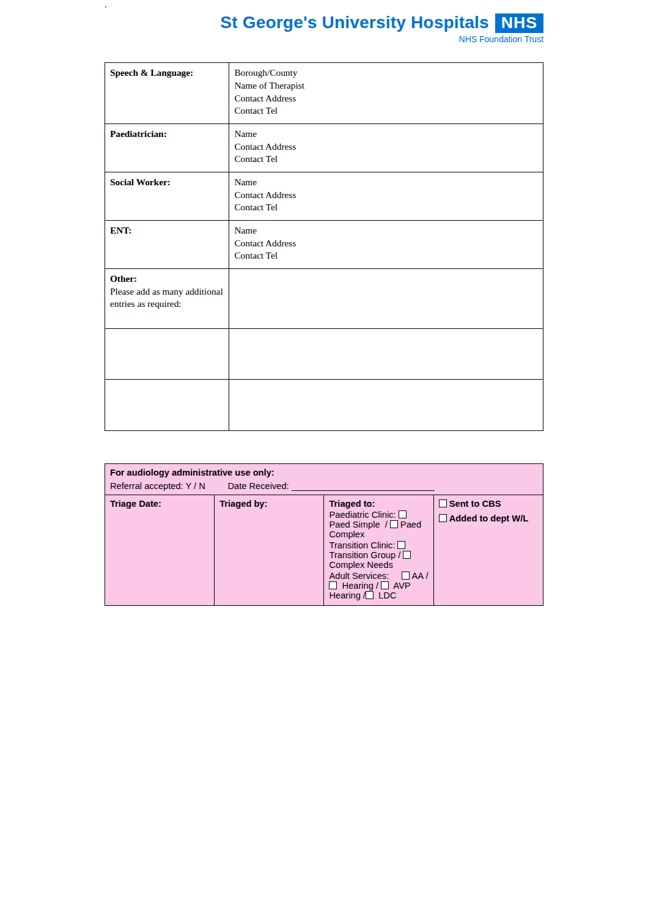.
St George's University Hospitals
NHS
NHS Foundation Trust
| Speech & Language: | Borough/County Name of Therapist Contact Address Contact Tel |
| Paediatrician: | Name Contact Address Contact Tel |
| Social Worker: | Name Contact Address Contact Tel |
| ENT: | Name Contact Address Contact Tel |
| Other: Please add as many additional entries as required: | |
| For audiology administrative use only: Referral accepted: Y / N Date Received: |
| Triage Date: | Triaged by: | Triaged to: Paediatric Clinic: Paed Simple / Paed Complex Transition Clinic: Transition Group / Complex Needs Adult Services: AA / Hearing / AVP Hearing / LDC | Sent to CBS Added to dept W/L |